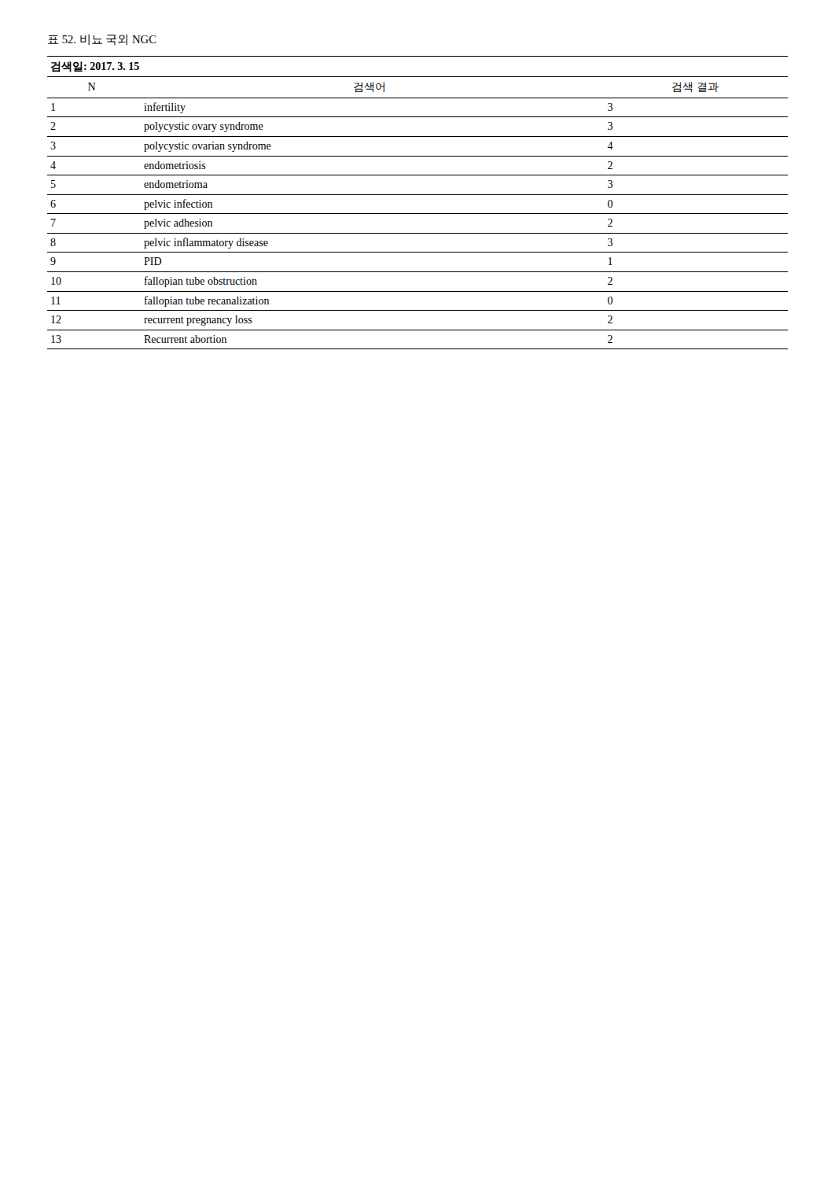표 52. 비뇨 국외 NGC
| 검색일: 2017. 3. 15 |
| --- |
| N | 검색어 | 검색 결과 |
| 1 | infertility | 3 |
| 2 | polycystic ovary syndrome | 3 |
| 3 | polycystic ovarian syndrome | 4 |
| 4 | endometriosis | 2 |
| 5 | endometrioma | 3 |
| 6 | pelvic infection | 0 |
| 7 | pelvic adhesion | 2 |
| 8 | pelvic inflammatory disease | 3 |
| 9 | PID | 1 |
| 10 | fallopian tube obstruction | 2 |
| 11 | fallopian tube recanalization | 0 |
| 12 | recurrent pregnancy loss | 2 |
| 13 | Recurrent abortion | 2 |